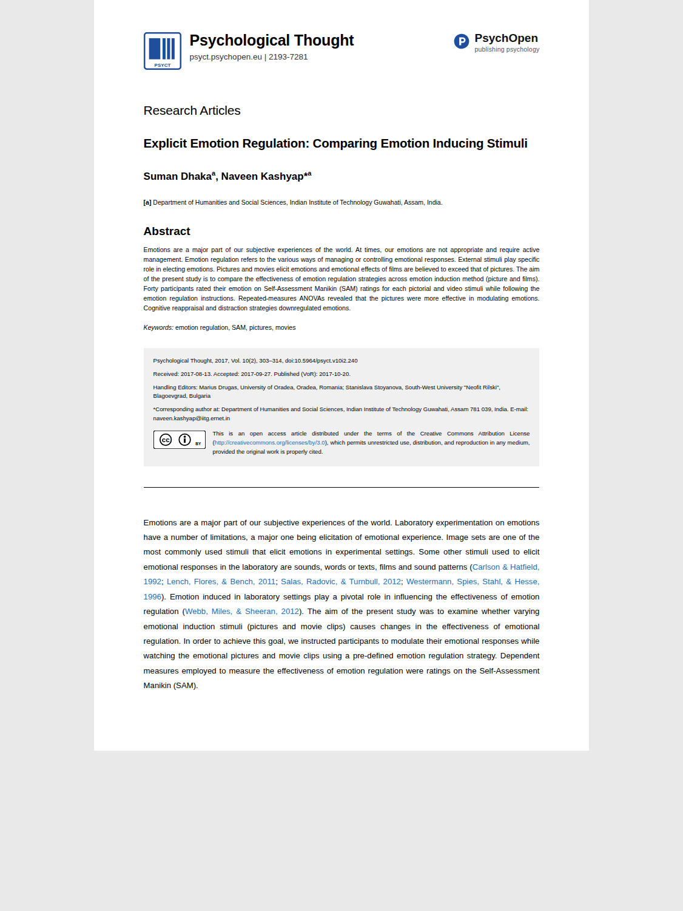PSYCT
Psychological Thought
psyct.psychopen.eu | 2193-7281
PsychOpen
publishing psychology
Research Articles
Explicit Emotion Regulation: Comparing Emotion Inducing Stimuli
Suman Dhakaa, Naveen Kashyap*a
[a] Department of Humanities and Social Sciences, Indian Institute of Technology Guwahati, Assam, India.
Abstract
Emotions are a major part of our subjective experiences of the world. At times, our emotions are not appropriate and require active management. Emotion regulation refers to the various ways of managing or controlling emotional responses. External stimuli play specific role in electing emotions. Pictures and movies elicit emotions and emotional effects of films are believed to exceed that of pictures. The aim of the present study is to compare the effectiveness of emotion regulation strategies across emotion induction method (picture and films). Forty participants rated their emotion on Self-Assessment Manikin (SAM) ratings for each pictorial and video stimuli while following the emotion regulation instructions. Repeated-measures ANOVAs revealed that the pictures were more effective in modulating emotions. Cognitive reappraisal and distraction strategies downregulated emotions.
Keywords: emotion regulation, SAM, pictures, movies
Psychological Thought, 2017, Vol. 10(2), 303–314, doi:10.5964/psyct.v10i2.240
Received: 2017-08-13. Accepted: 2017-09-27. Published (VoR): 2017-10-20.
Handling Editors: Marius Drugas, University of Oradea, Oradea, Romania; Stanislava Stoyanova, South-West University "Neofit Rilski", Blagoevgrad, Bulgaria
*Corresponding author at: Department of Humanities and Social Sciences, Indian Institute of Technology Guwahati, Assam 781 039, India. E-mail: naveen.kashyap@iitg.ernet.in
cc BY
This is an open access article distributed under the terms of the Creative Commons Attribution License (http://creativecommons.org/licenses/by/3.0), which permits unrestricted use, distribution, and reproduction in any medium, provided the original work is properly cited.
Emotions are a major part of our subjective experiences of the world. Laboratory experimentation on emotions have a number of limitations, a major one being elicitation of emotional experience. Image sets are one of the most commonly used stimuli that elicit emotions in experimental settings. Some other stimuli used to elicit emotional responses in the laboratory are sounds, words or texts, films and sound patterns (Carlson & Hatfield, 1992; Lench, Flores, & Bench, 2011; Salas, Radovic, & Turnbull, 2012; Westermann, Spies, Stahl, & Hesse, 1996). Emotion induced in laboratory settings play a pivotal role in influencing the effectiveness of emotion regulation (Webb, Miles, & Sheeran, 2012). The aim of the present study was to examine whether varying emotional induction stimuli (pictures and movie clips) causes changes in the effectiveness of emotional regulation. In order to achieve this goal, we instructed participants to modulate their emotional responses while watching the emotional pictures and movie clips using a pre-defined emotion regulation strategy. Dependent measures employed to measure the effectiveness of emotion regulation were ratings on the Self-Assessment Manikin (SAM).